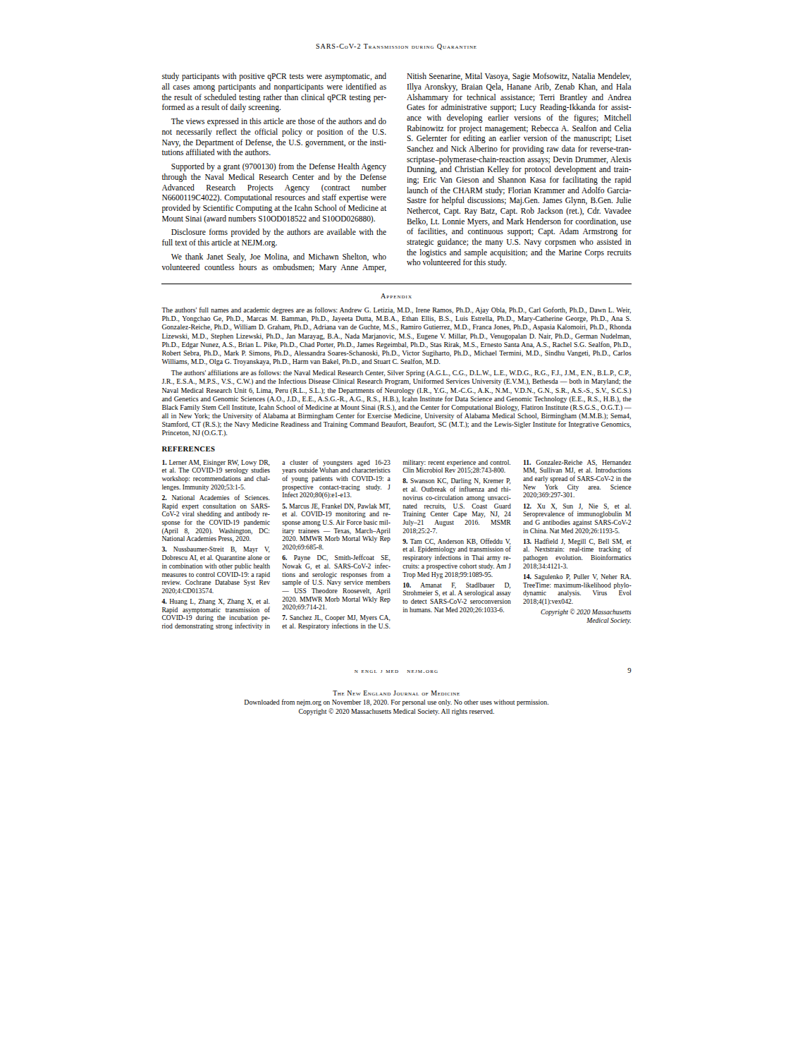SARS-CoV-2 Transmission during Quarantine
study participants with positive qPCR tests were asymptomatic, and all cases among participants and nonparticipants were identified as the result of scheduled testing rather than clinical qPCR testing performed as a result of daily screening.
The views expressed in this article are those of the authors and do not necessarily reflect the official policy or position of the U.S. Navy, the Department of Defense, the U.S. government, or the institutions affiliated with the authors.
Supported by a grant (9700130) from the Defense Health Agency through the Naval Medical Research Center and by the Defense Advanced Research Projects Agency (contract number N6600119C4022). Computational resources and staff expertise were provided by Scientific Computing at the Icahn School of Medicine at Mount Sinai (award numbers S10OD018522 and S10OD026880).
Disclosure forms provided by the authors are available with the full text of this article at NEJM.org.
We thank Janet Sealy, Joe Molina, and Michawn Shelton, who volunteered countless hours as ombudsmen; Mary Anne Amper, Nitish Seenarine, Mital Vasoya, Sagie Mofsowitz, Natalia Mendelev, Illya Aronskyy, Braian Qela, Hanane Arib, Zenab Khan, and Hala Alshammary for technical assistance; Terri Brantley and Andrea Gates for administrative support; Lucy Reading-Ikkanda for assistance with developing earlier versions of the figures; Mitchell Rabinowitz for project management; Rebecca A. Sealfon and Celia S. Gelernter for editing an earlier version of the manuscript; Liset Sanchez and Nick Alberino for providing raw data for reverse-transcriptase–polymerase-chain-reaction assays; Devin Drummer, Alexis Dunning, and Christian Kelley for protocol development and training; Eric Van Gieson and Shannon Kasa for facilitating the rapid launch of the CHARM study; Florian Krammer and Adolfo Garcia-Sastre for helpful discussions; Maj.Gen. James Glynn, B.Gen. Julie Nethercot, Capt. Ray Batz, Capt. Rob Jackson (ret.), Cdr. Vavadee Belko, Lt. Lonnie Myers, and Mark Henderson for coordination, use of facilities, and continuous support; Capt. Adam Armstrong for strategic guidance; the many U.S. Navy corpsmen who assisted in the logistics and sample acquisition; and the Marine Corps recruits who volunteered for this study.
Appendix
The authors' full names and academic degrees are as follows: Andrew G. Letizia, M.D., Irene Ramos, Ph.D., Ajay Obla, Ph.D., Carl Goforth, Ph.D., Dawn L. Weir, Ph.D., Yongchao Ge, Ph.D., Marcas M. Bamman, Ph.D., Jayeeta Dutta, M.B.A., Ethan Ellis, B.S., Luis Estrella, Ph.D., Mary-Catherine George, Ph.D., Ana S. Gonzalez-Reiche, Ph.D., William D. Graham, Ph.D., Adriana van de Guchte, M.S., Ramiro Gutierrez, M.D., Franca Jones, Ph.D., Aspasia Kalomoiri, Ph.D., Rhonda Lizewski, M.D., Stephen Lizewski, Ph.D., Jan Marayag, B.A., Nada Marjanovic, M.S., Eugene V. Millar, Ph.D., Venugopalan D. Nair, Ph.D., German Nudelman, Ph.D., Edgar Nunez, A.S., Brian L. Pike, Ph.D., Chad Porter, Ph.D., James Regeimbal, Ph.D., Stas Rirak, M.S., Ernesto Santa Ana, A.S., Rachel S.G. Sealfon, Ph.D., Robert Sebra, Ph.D., Mark P. Simons, Ph.D., Alessandra Soares-Schanoski, Ph.D., Victor Sugiharto, Ph.D., Michael Termini, M.D., Sindhu Vangeti, Ph.D., Carlos Williams, M.D., Olga G. Troyanskaya, Ph.D., Harm van Bakel, Ph.D., and Stuart C. Sealfon, M.D.
The authors' affiliations are as follows: the Naval Medical Research Center, Silver Spring (A.G.L., C.G., D.L.W., L.E., W.D.G., R.G., F.J., J.M., E.N., B.L.P., C.P., J.R., E.S.A., M.P.S., V.S., C.W.) and the Infectious Disease Clinical Research Program, Uniformed Services University (E.V.M.), Bethesda — both in Maryland; the Naval Medical Research Unit 6, Lima, Peru (R.L., S.L.); the Departments of Neurology (I.R., Y.G., M.-C.G., A.K., N.M., V.D.N., G.N., S.R., A.S.-S., S.V., S.C.S.) and Genetics and Genomic Sciences (A.O., J.D., E.E., A.S.G.-R., A.G., R.S., H.B.), Icahn Institute for Data Science and Genomic Technology (E.E., R.S., H.B.), the Black Family Stem Cell Institute, Icahn School of Medicine at Mount Sinai (R.S.), and the Center for Computational Biology, Flatiron Institute (R.S.G.S., O.G.T.) — all in New York; the University of Alabama at Birmingham Center for Exercise Medicine, University of Alabama Medical School, Birmingham (M.M.B.); Sema4, Stamford, CT (R.S.); the Navy Medicine Readiness and Training Command Beaufort, Beaufort, SC (M.T.); and the Lewis-Sigler Institute for Integrative Genomics, Princeton, NJ (O.G.T.).
REFERENCES
1. Lerner AM, Eisinger RW, Lowy DR, et al. The COVID-19 serology studies workshop: recommendations and challenges. Immunity 2020;53:1-5.
2. National Academies of Sciences. Rapid expert consultation on SARS-CoV-2 viral shedding and antibody response for the COVID-19 pandemic (April 8, 2020). Washington, DC: National Academies Press, 2020.
3. Nussbaumer-Streit B, Mayr V, Dobrescu AI, et al. Quarantine alone or in combination with other public health measures to control COVID-19: a rapid review. Cochrane Database Syst Rev 2020;4:CD013574.
4. Huang L, Zhang X, Zhang X, et al. Rapid asymptomatic transmission of COVID-19 during the incubation period demonstrating strong infectivity in a cluster of youngsters aged 16-23 years outside Wuhan and characteristics of young patients with COVID-19: a prospective contact-tracing study. J Infect 2020;80(6):e1-e13.
5. Marcus JE, Frankel DN, Pawlak MT, et al. COVID-19 monitoring and response among U.S. Air Force basic military trainees — Texas, March–April 2020. MMWR Morb Mortal Wkly Rep 2020;69:685-8.
6. Payne DC, Smith-Jeffcoat SE, Nowak G, et al. SARS-CoV-2 infections and serologic responses from a sample of U.S. Navy service members — USS Theodore Roosevelt, April 2020. MMWR Morb Mortal Wkly Rep 2020;69:714-21.
7. Sanchez JL, Cooper MJ, Myers CA, et al. Respiratory infections in the U.S. military: recent experience and control. Clin Microbiol Rev 2015;28:743-800.
8. Swanson KC, Darling N, Kremer P, et al. Outbreak of influenza and rhinovirus co-circulation among unvaccinated recruits, U.S. Coast Guard Training Center Cape May, NJ, 24 July–21 August 2016. MSMR 2018;25:2-7.
9. Tam CC, Anderson KB, Offeddu V, et al. Epidemiology and transmission of respiratory infections in Thai army recruits: a prospective cohort study. Am J Trop Med Hyg 2018;99:1089-95.
10. Amanat F, Stadlbauer D, Strohmeier S, et al. A serological assay to detect SARS-CoV-2 seroconversion in humans. Nat Med 2020;26:1033-6.
11. Gonzalez-Reiche AS, Hernandez MM, Sullivan MJ, et al. Introductions and early spread of SARS-CoV-2 in the New York City area. Science 2020;369:297-301.
12. Xu X, Sun J, Nie S, et al. Seroprevalence of immunoglobulin M and G antibodies against SARS-CoV-2 in China. Nat Med 2020;26:1193-5.
13. Hadfield J, Megill C, Bell SM, et al. Nextstrain: real-time tracking of pathogen evolution. Bioinformatics 2018;34:4121-3.
14. Sagulenko P, Puller V, Neher RA. TreeTime: maximum-likelihood phylodynamic analysis. Virus Evol 2018;4(1):vex042.
Copyright © 2020 Massachusetts Medical Society.
n engl j med nejm.org
9
The New England Journal of Medicine
Downloaded from nejm.org on November 18, 2020. For personal use only. No other uses without permission.
Copyright © 2020 Massachusetts Medical Society. All rights reserved.